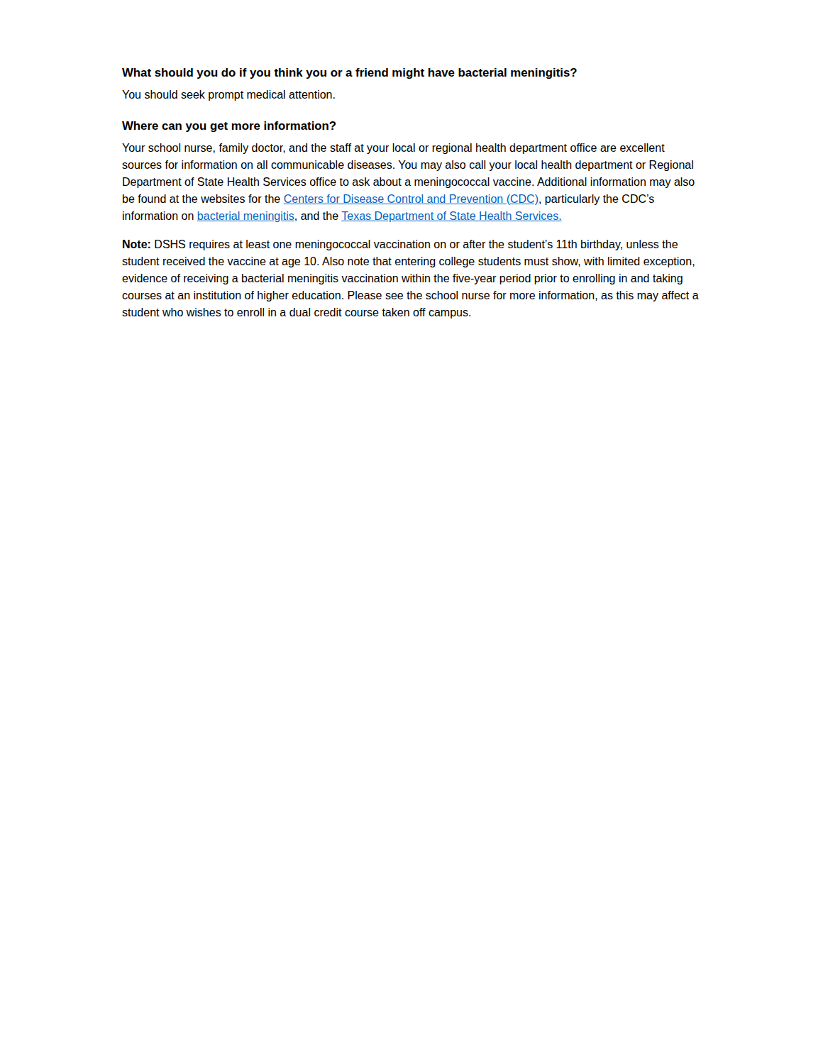What should you do if you think you or a friend might have bacterial meningitis?
You should seek prompt medical attention.
Where can you get more information?
Your school nurse, family doctor, and the staff at your local or regional health department office are excellent sources for information on all communicable diseases. You may also call your local health department or Regional Department of State Health Services office to ask about a meningococcal vaccine. Additional information may also be found at the websites for the Centers for Disease Control and Prevention (CDC), particularly the CDC’s information on bacterial meningitis, and the Texas Department of State Health Services.
Note: DSHS requires at least one meningococcal vaccination on or after the student’s 11th birthday, unless the student received the vaccine at age 10. Also note that entering college students must show, with limited exception, evidence of receiving a bacterial meningitis vaccination within the five-year period prior to enrolling in and taking courses at an institution of higher education. Please see the school nurse for more information, as this may affect a student who wishes to enroll in a dual credit course taken off campus.